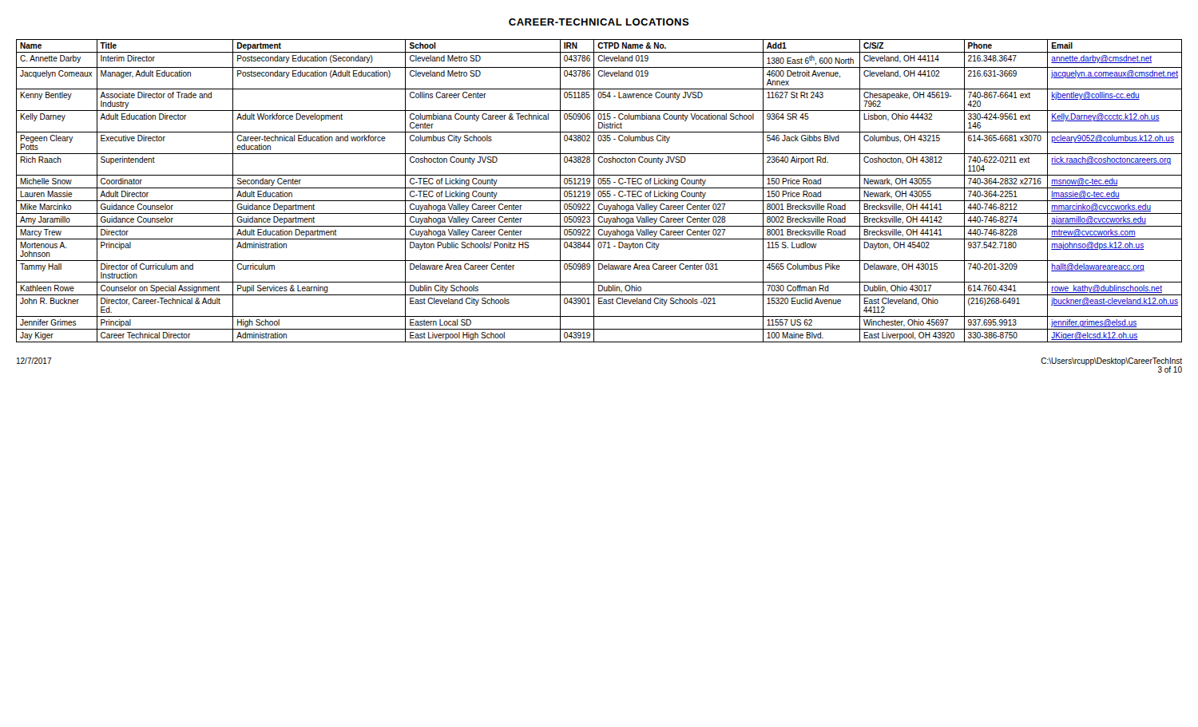CAREER-TECHNICAL LOCATIONS
| Name | Title | Department | School | IRN | CTPD Name & No. | Add1 | C/S/Z | Phone | Email |
| --- | --- | --- | --- | --- | --- | --- | --- | --- | --- |
| C. Annette Darby | Interim Director | Postsecondary Education (Secondary) | Cleveland Metro SD | 043786 | Cleveland 019 | 1380 East 6 th , 600 North | Cleveland, OH 44114 | 216.348.3647 | annette.darby@cmsdnet.net |
| Jacquelyn Comeaux | Manager, Adult Education | Postsecondary Education (Adult Education) | Cleveland Metro SD | 043786 | Cleveland 019 | 4600 Detroit Avenue, Annex | Cleveland, OH 44102 | 216.631-3669 | jacquelyn.a.comeaux@cmsdnet.net |
| Kenny Bentley | Associate Director of Trade and Industry | | Collins Career Center | 051185 | 054 - Lawrence County JVSD | 11627 St Rt 243 | Chesapeake, OH 45619-7962 | 740-867-6641 ext 420 | kjbentley@collins-cc.edu |
| Kelly Darney | Adult Education Director | Adult Workforce Development | Columbiana County Career & Technical Center | 050906 | 015 - Columbiana County Vocational School District | 9364 SR 45 | Lisbon, Ohio 44432 | 330-424-9561 ext 146 | Kelly.Darney@ccctc.k12.oh.us |
| Pegeen Cleary Potts | Executive Director | Career-technical Education and workforce education | Columbus City Schools | 043802 | 035 - Columbus City | 546 Jack Gibbs Blvd | Columbus, OH 43215 | 614-365-6681 x3070 | pcleary9052@columbus.k12.oh.us |
| Rich Raach | Superintendent | | Coshocton County JVSD | 043828 | Coshocton County JVSD | 23640 Airport Rd. | Coshocton, OH 43812 | 740-622-0211 ext 1104 | rick.raach@coshoctoncareers.org |
| Michelle Snow | Coordinator | Secondary Center | C-TEC of Licking County | 051219 | 055 - C-TEC of Licking County | 150 Price Road | Newark, OH 43055 | 740-364-2832 x2716 | msnow@c-tec.edu |
| Lauren Massie | Adult Director | Adult Education | C-TEC of Licking County | 051219 | 055 - C-TEC of Licking County | 150 Price Road | Newark, OH 43055 | 740-364-2251 | lmassie@c-tec.edu |
| Mike Marcinko | Guidance Counselor | Guidance Department | Cuyahoga Valley Career Center | 050922 | Cuyahoga Valley Career Center 027 | 8001 Brecksville Road | Brecksville, OH 44141 | 440-746-8212 | mmarcinko@cvccworks.edu |
| Amy Jaramillo | Guidance Counselor | Guidance Department | Cuyahoga Valley Career Center | 050923 | Cuyahoga Valley Career Center 028 | 8002 Brecksville Road | Brecksville, OH 44142 | 440-746-8274 | ajaramillo@cvccworks.edu |
| Marcy Trew | Director | Adult Education Department | Cuyahoga Valley Career Center | 050922 | Cuyahoga Valley Career Center 027 | 8001 Brecksville Road | Brecksville, OH 44141 | 440-746-8228 | mtrew@cvccworks.com |
| Mortenous A. Johnson | Principal | Administration | Dayton Public Schools/ Ponitz HS | 043844 | 071 - Dayton City | 115 S. Ludlow | Dayton, OH 45402 | 937.542.7180 | majohnso@dps.k12.oh.us |
| Tammy Hall | Director of Curriculum and Instruction | Curriculum | Delaware Area Career Center | 050989 | Delaware Area Career Center 031 | 4565 Columbus Pike | Delaware, OH 43015 | 740-201-3209 | hallt@delawareareacc.org |
| Kathleen Rowe | Counselor on Special Assignment | Pupil Services & Learning | Dublin City Schools | | Dublin, Ohio | 7030 Coffman Rd | Dublin, Ohio 43017 | 614.760.4341 | rowe_kathy@dublinschools.net |
| John R. Buckner | Director, Career-Technical & Adult Ed. | | East Cleveland City Schools | 043901 | East Cleveland City Schools -021 | 15320 Euclid Avenue | East Cleveland, Ohio 44112 | (216)268-6491 | jbuckner@east-cleveland.k12.oh.us |
| Jennifer Grimes | Principal | High School | Eastern Local SD | | | 11557 US 62 | Winchester, Ohio 45697 | 937.695.9913 | jennifer.grimes@elsd.us |
| Jay Kiger | Career Technical Director | Administration | East Liverpool High School | 043919 | | 100 Maine Blvd. | East Liverpool, OH 43920 | 330-386-8750 | JKiger@elcsd.k12.oh.us |
12/7/2017
C:\Users\rcupp\Desktop\CareerTechInst
3 of 10